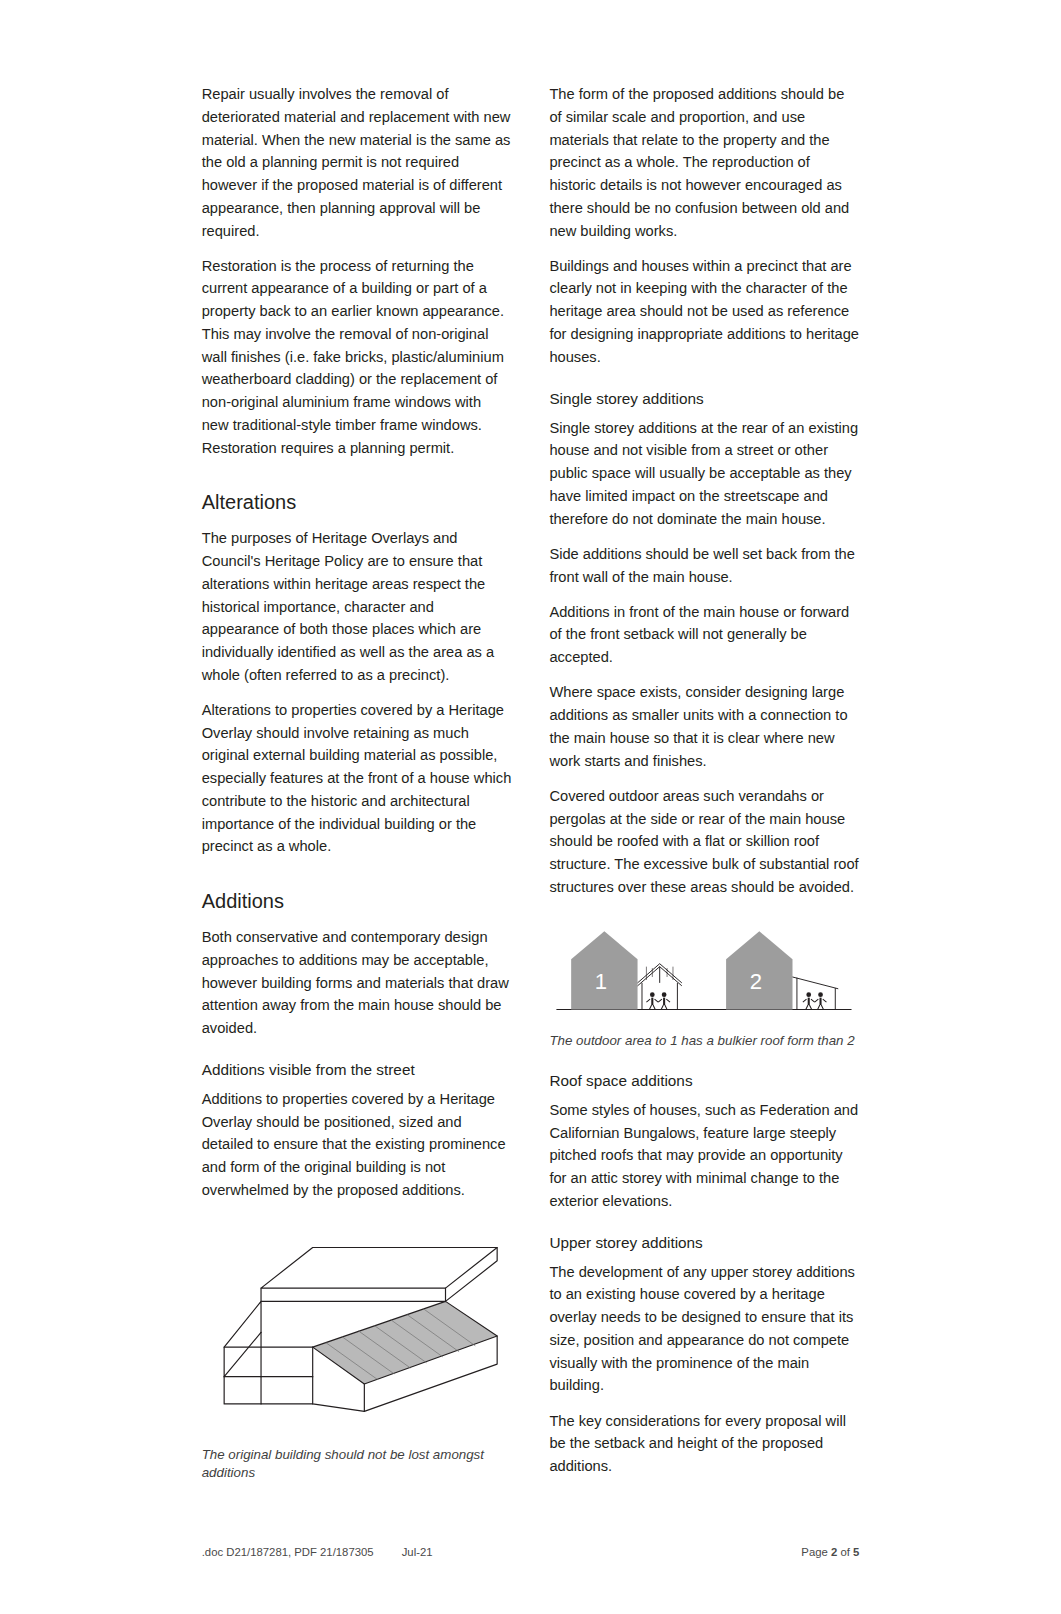Repair usually involves the removal of deteriorated material and replacement with new material. When the new material is the same as the old a planning permit is not required however if the proposed material is of different appearance, then planning approval will be required.
Restoration is the process of returning the current appearance of a building or part of a property back to an earlier known appearance. This may involve the removal of non-original wall finishes (i.e. fake bricks, plastic/aluminium weatherboard cladding) or the replacement of non-original aluminium frame windows with new traditional-style timber frame windows. Restoration requires a planning permit.
Alterations
The purposes of Heritage Overlays and Council's Heritage Policy are to ensure that alterations within heritage areas respect the historical importance, character and appearance of both those places which are individually identified as well as the area as a whole (often referred to as a precinct).
Alterations to properties covered by a Heritage Overlay should involve retaining as much original external building material as possible, especially features at the front of a house which contribute to the historic and architectural importance of the individual building or the precinct as a whole.
Additions
Both conservative and contemporary design approaches to additions may be acceptable, however building forms and materials that draw attention away from the main house should be avoided.
Additions visible from the street
Additions to properties covered by a Heritage Overlay should be positioned, sized and detailed to ensure that the existing prominence and form of the original building is not overwhelmed by the proposed additions.
The original building should not be lost amongst additions
The form of the proposed additions should be of similar scale and proportion, and use materials that relate to the property and the precinct as a whole. The reproduction of historic details is not however encouraged as there should be no confusion between old and new building works.
Buildings and houses within a precinct that are clearly not in keeping with the character of the heritage area should not be used as reference for designing inappropriate additions to heritage houses.
Single storey additions
Single storey additions at the rear of an existing house and not visible from a street or other public space will usually be acceptable as they have limited impact on the streetscape and therefore do not dominate the main house.
Side additions should be well set back from the front wall of the main house.
Additions in front of the main house or forward of the front setback will not generally be accepted.
Where space exists, consider designing large additions as smaller units with a connection to the main house so that it is clear where new work starts and finishes.
Covered outdoor areas such verandahs or pergolas at the side or rear of the main house should be roofed with a flat or skillion roof structure. The excessive bulk of substantial roof structures over these areas should be avoided.
1 2
The outdoor area to 1 has a bulkier roof form than 2
Roof space additions
Some styles of houses, such as Federation and Californian Bungalows, feature large steeply pitched roofs that may provide an opportunity for an attic storey with minimal change to the exterior elevations.
Upper storey additions
The development of any upper storey additions to an existing house covered by a heritage overlay needs to be designed to ensure that its size, position and appearance do not compete visually with the prominence of the main building.
The key considerations for every proposal will be the setback and height of the proposed additions.
.doc D21/187281, PDF 21/187305 Jul-21
Page 2 of 5